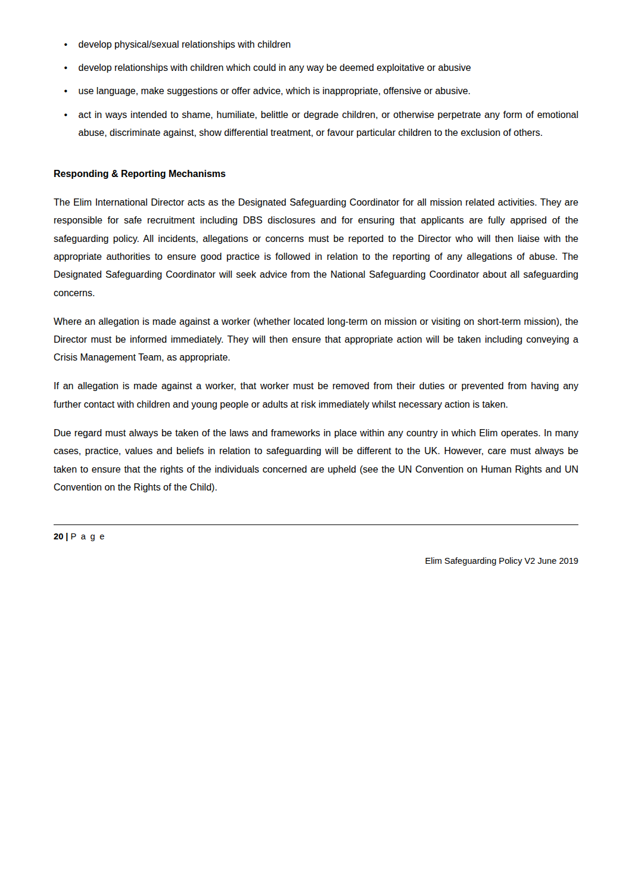develop physical/sexual relationships with children
develop relationships with children which could in any way be deemed exploitative or abusive
use language, make suggestions or offer advice, which is inappropriate, offensive or abusive.
act in ways intended to shame, humiliate, belittle or degrade children, or otherwise perpetrate any form of emotional abuse, discriminate against, show differential treatment, or favour particular children to the exclusion of others.
Responding & Reporting Mechanisms
The Elim International Director acts as the Designated Safeguarding Coordinator for all mission related activities. They are responsible for safe recruitment including DBS disclosures and for ensuring that applicants are fully apprised of the safeguarding policy. All incidents, allegations or concerns must be reported to the Director who will then liaise with the appropriate authorities to ensure good practice is followed in relation to the reporting of any allegations of abuse. The Designated Safeguarding Coordinator will seek advice from the National Safeguarding Coordinator about all safeguarding concerns.
Where an allegation is made against a worker (whether located long-term on mission or visiting on short-term mission), the Director must be informed immediately. They will then ensure that appropriate action will be taken including conveying a Crisis Management Team, as appropriate.
If an allegation is made against a worker, that worker must be removed from their duties or prevented from having any further contact with children and young people or adults at risk immediately whilst necessary action is taken.
Due regard must always be taken of the laws and frameworks in place within any country in which Elim operates. In many cases, practice, values and beliefs in relation to safeguarding will be different to the UK. However, care must always be taken to ensure that the rights of the individuals concerned are upheld (see the UN Convention on Human Rights and UN Convention on the Rights of the Child).
20 | P a g e
Elim Safeguarding Policy V2 June 2019